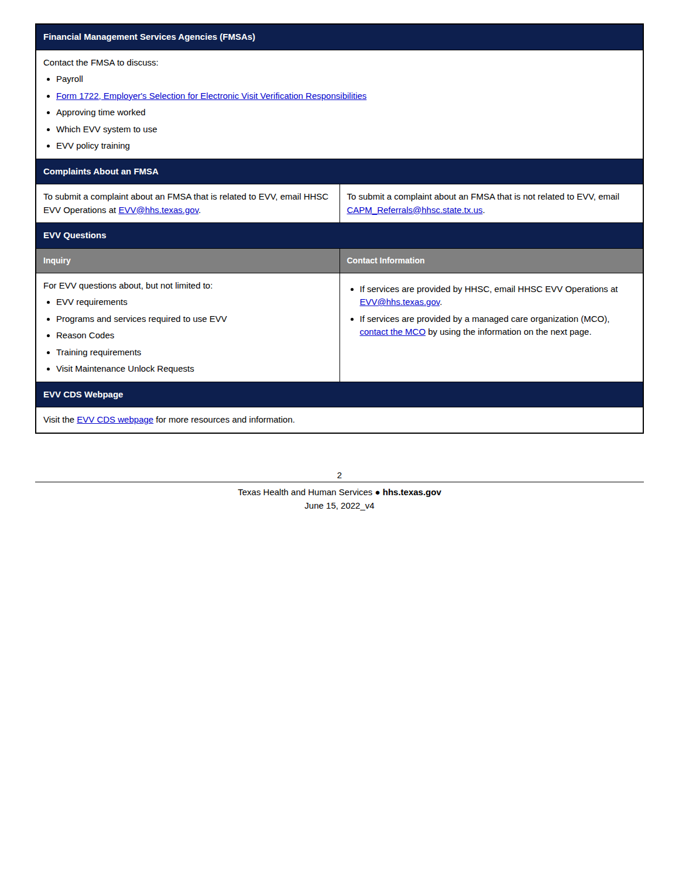| Financial Management Services Agencies (FMSAs) |
| --- |
| Contact the FMSA to discuss: Payroll Form 1722, Employer's Selection for Electronic Visit Verification Responsibilities Approving time worked Which EVV system to use EVV policy training |
| Complaints About an FMSA |
| To submit a complaint about an FMSA that is related to EVV, email HHSC EVV Operations at EVV@hhs.texas.gov . | To submit a complaint about an FMSA that is not related to EVV, email CAPM_Referrals@hhsc.state.tx.us . |
| EVV Questions |
| Inquiry | Contact Information |
| For EVV questions about, but not limited to: EVV requirements Programs and services required to use EVV Reason Codes Training requirements Visit Maintenance Unlock Requests | If services are provided by HHSC, email HHSC EVV Operations at EVV@hhs.texas.gov . If services are provided by a managed care organization (MCO), contact the MCO by using the information on the next page. |
| EVV CDS Webpage |
| Visit the EVV CDS webpage for more resources and information. |
2
Texas Health and Human Services ● hhs.texas.gov
June 15, 2022_v4